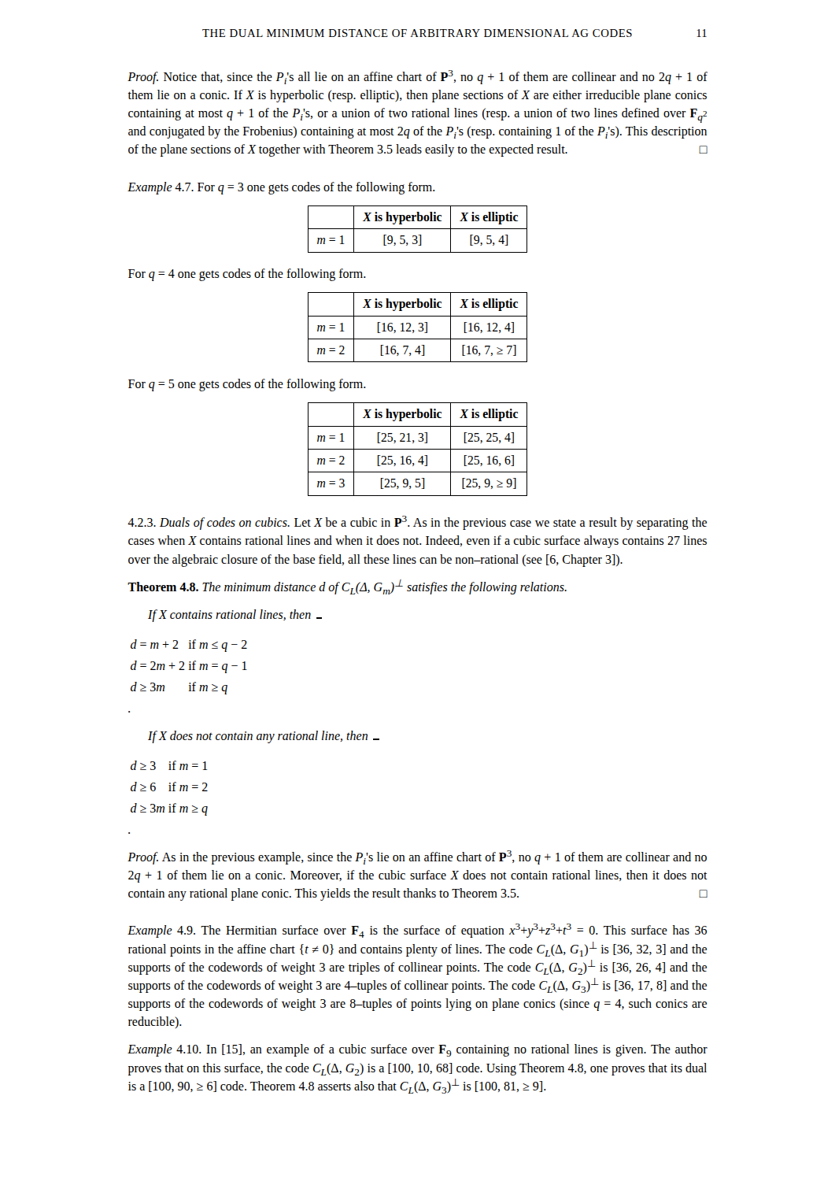THE DUAL MINIMUM DISTANCE OF ARBITRARY DIMENSIONAL AG CODES 11
Proof. Notice that, since the Pi's all lie on an affine chart of P3, no q + 1 of them are collinear and no 2q + 1 of them lie on a conic. If X is hyperbolic (resp. elliptic), then plane sections of X are either irreducible plane conics containing at most q + 1 of the Pi's, or a union of two rational lines (resp. a union of two lines defined over Fq2 and conjugated by the Frobenius) containing at most 2q of the Pi's (resp. containing 1 of the Pi's). This description of the plane sections of X together with Theorem 3.5 leads easily to the expected result. □
Example 4.7. For q = 3 one gets codes of the following form.
| | X is hyperbolic | X is elliptic |
| --- | --- | --- |
| m = 1 | [9, 5, 3] | [9, 5, 4] |
For q = 4 one gets codes of the following form.
| | X is hyperbolic | X is elliptic |
| --- | --- | --- |
| m = 1 | [16, 12, 3] | [16, 12, 4] |
| m = 2 | [16, 7, 4] | [16, 7, ≥ 7] |
For q = 5 one gets codes of the following form.
| | X is hyperbolic | X is elliptic |
| --- | --- | --- |
| m = 1 | [25, 21, 3] | [25, 25, 4] |
| m = 2 | [25, 16, 4] | [25, 16, 6] |
| m = 3 | [25, 9, 5] | [25, 9, ≥ 9] |
4.2.3. Duals of codes on cubics. Let X be a cubic in P3. As in the previous case we state a result by separating the cases when X contains rational lines and when it does not. Indeed, even if a cubic surface always contains 27 lines over the algebraic closure of the base field, all these lines can be non–rational (see [6, Chapter 3]).
Theorem 4.8. The minimum distance d of CL(Δ, Gm)⊥ satisfies the following relations.
If X contains rational lines, then
| d = m + 2 | if | m ≤ q − 2 |
| d = 2 m + 2 | if | m = q − 1 |
| d ≥ 3 m | if | m ≥ q |
.
If X does not contain any rational line, then
| d ≥ 3 | if | m = 1 |
| d ≥ 6 | if | m = 2 |
| d ≥ 3 m | if | m ≥ q |
.
Proof. As in the previous example, since the Pi's lie on an affine chart of P3, no q + 1 of them are collinear and no 2q + 1 of them lie on a conic. Moreover, if the cubic surface X does not contain rational lines, then it does not contain any rational plane conic. This yields the result thanks to Theorem 3.5. □
Example 4.9. The Hermitian surface over F4 is the surface of equation x3+y3+z3+t3 = 0. This surface has 36 rational points in the affine chart {t ≠ 0} and contains plenty of lines. The code CL(Δ, G1)⊥ is [36, 32, 3] and the supports of the codewords of weight 3 are triples of collinear points. The code CL(Δ, G2)⊥ is [36, 26, 4] and the supports of the codewords of weight 3 are 4–tuples of collinear points. The code CL(Δ, G3)⊥ is [36, 17, 8] and the supports of the codewords of weight 3 are 8–tuples of points lying on plane conics (since q = 4, such conics are reducible).
Example 4.10. In [15], an example of a cubic surface over F9 containing no rational lines is given. The author proves that on this surface, the code CL(Δ, G2) is a [100, 10, 68] code. Using Theorem 4.8, one proves that its dual is a [100, 90, ≥ 6] code. Theorem 4.8 asserts also that CL(Δ, G3)⊥ is [100, 81, ≥ 9].